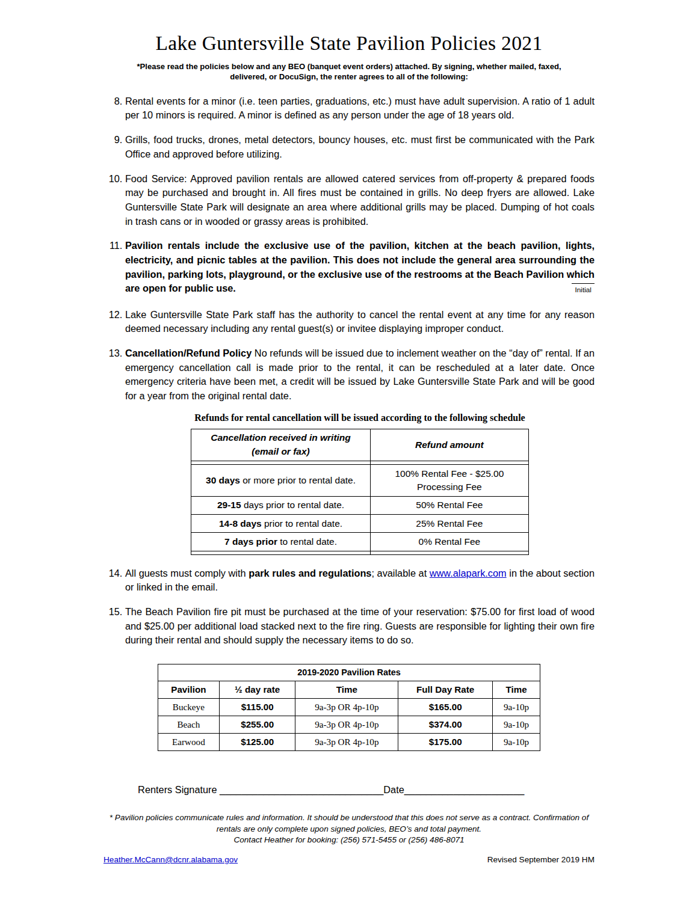Lake Guntersville State Pavilion Policies 2021
*Please read the policies below and any BEO (banquet event orders) attached. By signing, whether mailed, faxed, delivered, or DocuSign, the renter agrees to all of the following:
Rental events for a minor (i.e. teen parties, graduations, etc.) must have adult supervision. A ratio of 1 adult per 10 minors is required. A minor is defined as any person under the age of 18 years old.
Grills, food trucks, drones, metal detectors, bouncy houses, etc. must first be communicated with the Park Office and approved before utilizing.
Food Service: Approved pavilion rentals are allowed catered services from off-property & prepared foods may be purchased and brought in. All fires must be contained in grills. No deep fryers are allowed. Lake Guntersville State Park will designate an area where additional grills may be placed. Dumping of hot coals in trash cans or in wooded or grassy areas is prohibited.
Pavilion rentals include the exclusive use of the pavilion, kitchen at the beach pavilion, lights, electricity, and picnic tables at the pavilion. This does not include the general area surrounding the pavilion, parking lots, playground, or the exclusive use of the restrooms at the Beach Pavilion which are open for public use.
Initial
Lake Guntersville State Park staff has the authority to cancel the rental event at any time for any reason deemed necessary including any rental guest(s) or invitee displaying improper conduct.
Cancellation/Refund Policy No refunds will be issued due to inclement weather on the “day of” rental. If an emergency cancellation call is made prior to the rental, it can be rescheduled at a later date. Once emergency criteria have been met, a credit will be issued by Lake Guntersville State Park and will be good for a year from the original rental date.
Refunds for rental cancellation will be issued according to the following schedule
| Cancellation received in writing (email or fax) | Refund amount |
| 30 days or more prior to rental date. | 100% Rental Fee - $25.00 Processing Fee |
| 29-15 days prior to rental date. | 50% Rental Fee |
| 14-8 days prior to rental date. | 25% Rental Fee |
| 7 days prior to rental date. | 0% Rental Fee |
All guests must comply with park rules and regulations; available at www.alapark.com in the about section or linked in the email.
The Beach Pavilion fire pit must be purchased at the time of your reservation: $75.00 for first load of wood and $25.00 per additional load stacked next to the fire ring. Guests are responsible for lighting their own fire during their rental and should supply the necessary items to do so.
2019-2020 Pavilion Rates
| Pavilion | ½ day rate | Time | Full Day Rate | Time |
| --- | --- | --- | --- | --- |
| Buckeye | $115.00 | 9a-3p OR 4p-10p | $165.00 | 9a-10p |
| Beach | $255.00 | 9a-3p OR 4p-10p | $374.00 | 9a-10p |
| Earwood | $125.00 | 9a-3p OR 4p-10p | $175.00 | 9a-10p |
Renters Signature ______________________________Date______________________
* Pavilion policies communicate rules and information. It should be understood that this does not serve as a contract. Confirmation of rentals are only complete upon signed policies, BEO’s and total payment.
Contact Heather for booking: (256) 571-5455 or (256) 486-8071
Heather.McCann@dcnr.alabama.gov Revised September 2019 HM